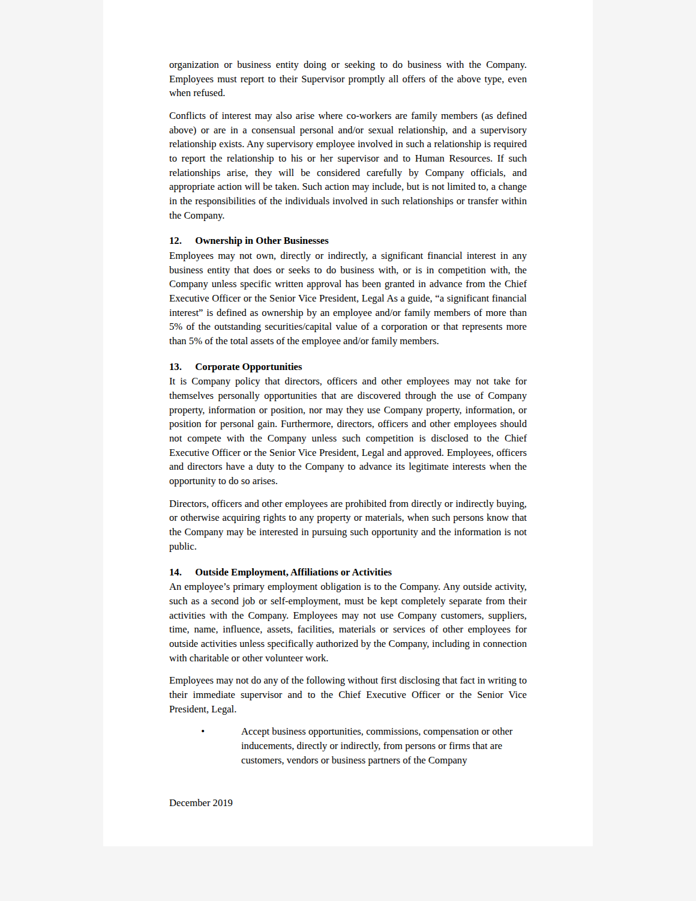organization or business entity doing or seeking to do business with the Company. Employees must report to their Supervisor promptly all offers of the above type, even when refused.
Conflicts of interest may also arise where co-workers are family members (as defined above) or are in a consensual personal and/or sexual relationship, and a supervisory relationship exists. Any supervisory employee involved in such a relationship is required to report the relationship to his or her supervisor and to Human Resources. If such relationships arise, they will be considered carefully by Company officials, and appropriate action will be taken. Such action may include, but is not limited to, a change in the responsibilities of the individuals involved in such relationships or transfer within the Company.
12. Ownership in Other Businesses
Employees may not own, directly or indirectly, a significant financial interest in any business entity that does or seeks to do business with, or is in competition with, the Company unless specific written approval has been granted in advance from the Chief Executive Officer or the Senior Vice President, Legal As a guide, “a significant financial interest” is defined as ownership by an employee and/or family members of more than 5% of the outstanding securities/capital value of a corporation or that represents more than 5% of the total assets of the employee and/or family members.
13. Corporate Opportunities
It is Company policy that directors, officers and other employees may not take for themselves personally opportunities that are discovered through the use of Company property, information or position, nor may they use Company property, information, or position for personal gain. Furthermore, directors, officers and other employees should not compete with the Company unless such competition is disclosed to the Chief Executive Officer or the Senior Vice President, Legal and approved. Employees, officers and directors have a duty to the Company to advance its legitimate interests when the opportunity to do so arises.
Directors, officers and other employees are prohibited from directly or indirectly buying, or otherwise acquiring rights to any property or materials, when such persons know that the Company may be interested in pursuing such opportunity and the information is not public.
14. Outside Employment, Affiliations or Activities
An employee’s primary employment obligation is to the Company. Any outside activity, such as a second job or self-employment, must be kept completely separate from their activities with the Company. Employees may not use Company customers, suppliers, time, name, influence, assets, facilities, materials or services of other employees for outside activities unless specifically authorized by the Company, including in connection with charitable or other volunteer work.
Employees may not do any of the following without first disclosing that fact in writing to their immediate supervisor and to the Chief Executive Officer or the Senior Vice President, Legal.
Accept business opportunities, commissions, compensation or other inducements, directly or indirectly, from persons or firms that are customers, vendors or business partners of the Company
December 2019